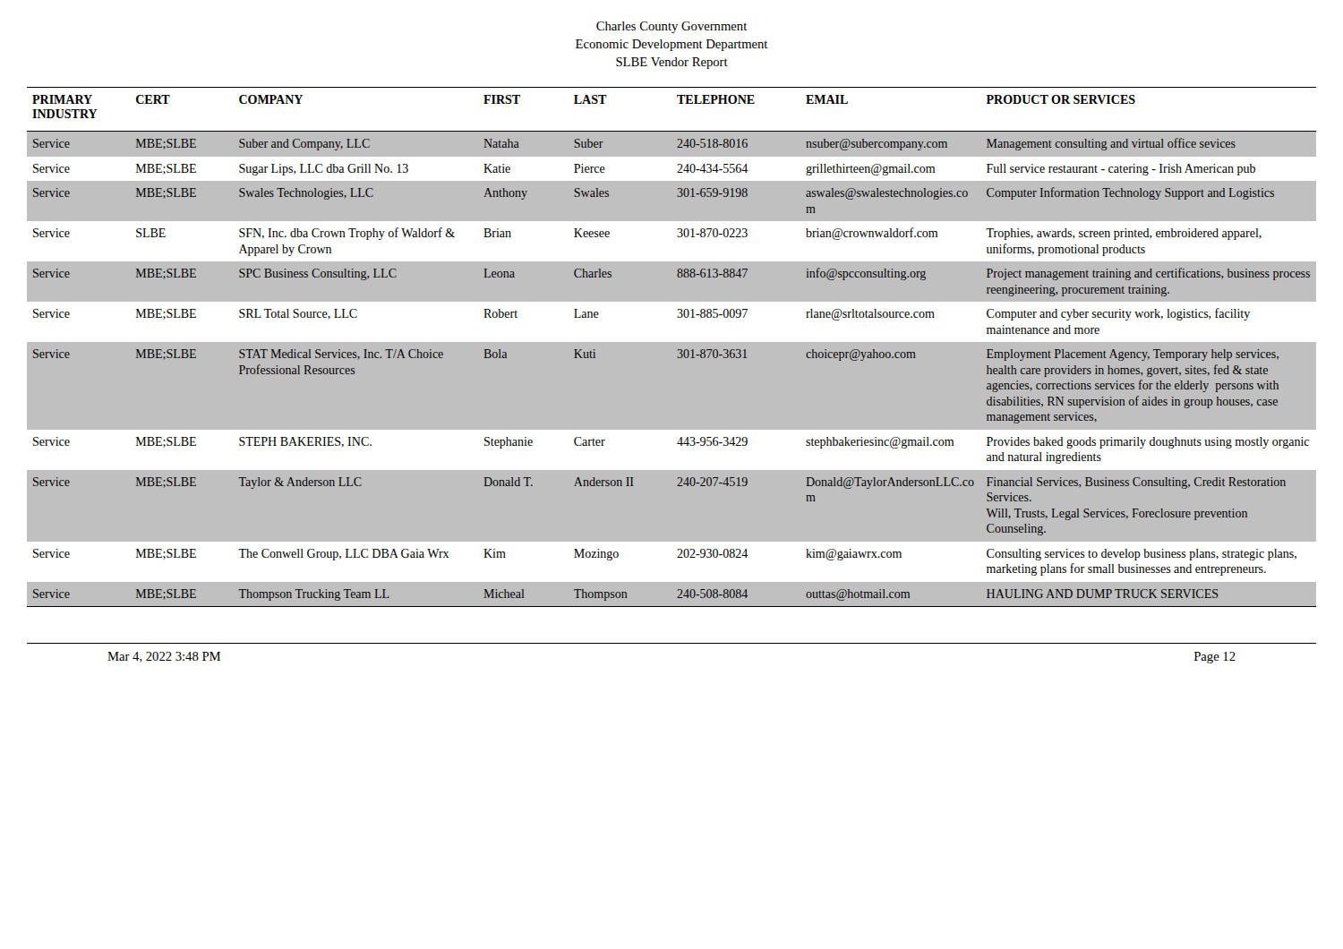Charles County Government
Economic Development Department
SLBE Vendor Report
| PRIMARY INDUSTRY | CERT | COMPANY | FIRST | LAST | TELEPHONE | EMAIL | PRODUCT OR SERVICES |
| --- | --- | --- | --- | --- | --- | --- | --- |
| Service | MBE;SLBE | Suber and Company, LLC | Nataha | Suber | 240-518-8016 | nsuber@subercompany.com | Management consulting and virtual office sevices |
| Service | MBE;SLBE | Sugar Lips, LLC dba Grill No. 13 | Katie | Pierce | 240-434-5564 | grillethirteen@gmail.com | Full service restaurant - catering - Irish American pub |
| Service | MBE;SLBE | Swales Technologies, LLC | Anthony | Swales | 301-659-9198 | aswales@swalestechnologies.com | Computer Information Technology Support and Logistics |
| Service | SLBE | SFN, Inc. dba Crown Trophy of Waldorf & Apparel by Crown | Brian | Keesee | 301-870-0223 | brian@crownwaldorf.com | Trophies, awards, screen printed, embroidered apparel, uniforms, promotional products |
| Service | MBE;SLBE | SPC Business Consulting, LLC | Leona | Charles | 888-613-8847 | info@spcconsulting.org | Project management training and certifications, business process reengineering, procurement training. |
| Service | MBE;SLBE | SRL Total Source, LLC | Robert | Lane | 301-885-0097 | rlane@srltotalsource.com | Computer and cyber security work, logistics, facility maintenance and more |
| Service | MBE;SLBE | STAT Medical Services, Inc. T/A Choice Professional Resources | Bola | Kuti | 301-870-3631 | choicepr@yahoo.com | Employment Placement Agency, Temporary help services, health care providers in homes, govert, sites, fed & state agencies, corrections services for the elderly persons with disabilities, RN supervision of aides in group houses, case management services, |
| Service | MBE;SLBE | STEPH BAKERIES, INC. | Stephanie | Carter | 443-956-3429 | stephbakeriesinc@gmail.com | Provides baked goods primarily doughnuts using mostly organic and natural ingredients |
| Service | MBE;SLBE | Taylor & Anderson LLC | Donald T. | Anderson II | 240-207-4519 | Donald@TaylorAndersonLLC.com | Financial Services, Business Consulting, Credit Restoration Services. Will, Trusts, Legal Services, Foreclosure prevention Counseling. |
| Service | MBE;SLBE | The Conwell Group, LLC DBA Gaia Wrx | Kim | Mozingo | 202-930-0824 | kim@gaiawrx.com | Consulting services to develop business plans, strategic plans, marketing plans for small businesses and entrepreneurs. |
| Service | MBE;SLBE | Thompson Trucking Team LL | Micheal | Thompson | 240-508-8084 | outtas@hotmail.com | HAULING AND DUMP TRUCK SERVICES |
Mar 4, 2022 3:48 PM
Page 12